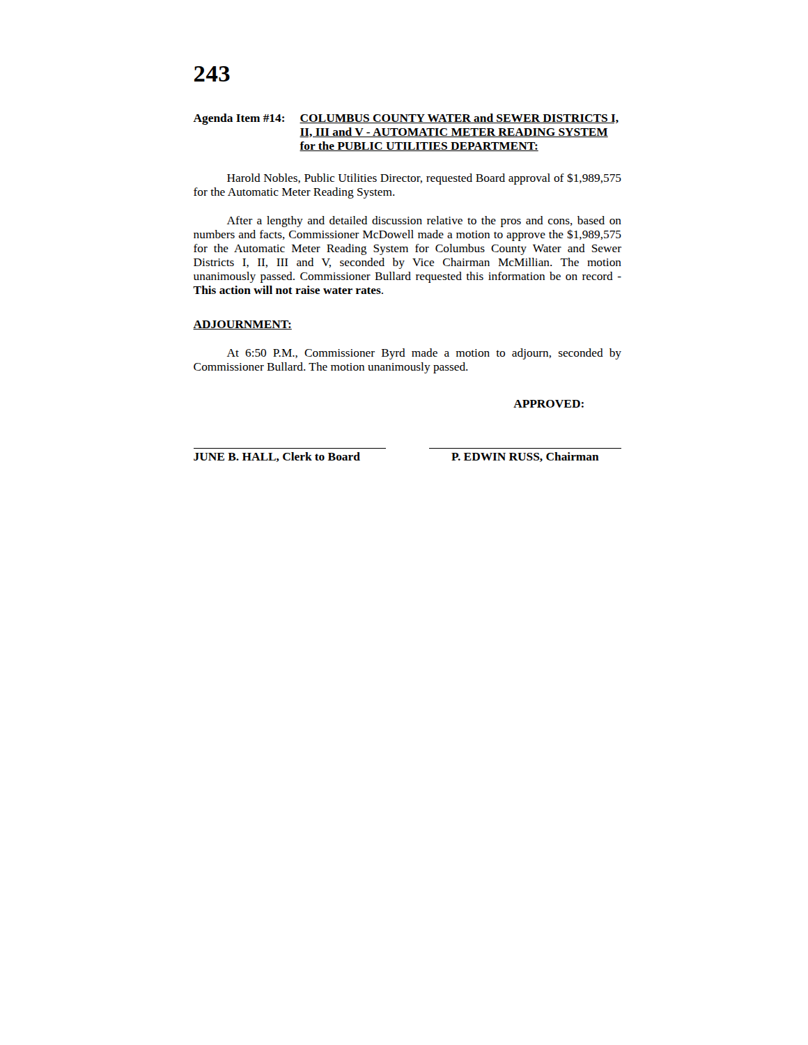243
Agenda Item #14:
COLUMBUS COUNTY WATER and SEWER DISTRICTS I, II, III and V - AUTOMATIC METER READING SYSTEM for the PUBLIC UTILITIES DEPARTMENT:
Harold Nobles, Public Utilities Director, requested Board approval of $1,989,575 for the Automatic Meter Reading System.
After a lengthy and detailed discussion relative to the pros and cons, based on numbers and facts, Commissioner McDowell made a motion to approve the $1,989,575 for the Automatic Meter Reading System for Columbus County Water and Sewer Districts I, II, III and V, seconded by Vice Chairman McMillian. The motion unanimously passed. Commissioner Bullard requested this information be on record - This action will not raise water rates.
ADJOURNMENT:
At 6:50 P.M., Commissioner Byrd made a motion to adjourn, seconded by Commissioner Bullard. The motion unanimously passed.
APPROVED:
JUNE B. HALL, Clerk to Board
P. EDWIN RUSS, Chairman